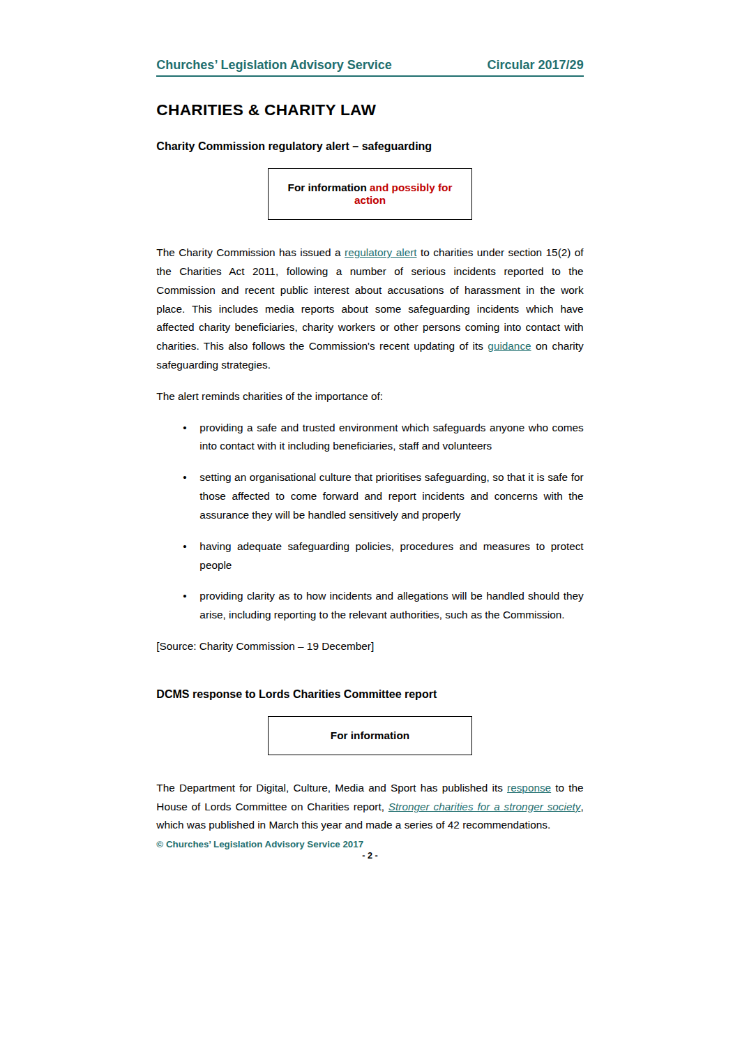Churches’ Legislation Advisory Service Circular 2017/29
CHARITIES & CHARITY LAW
Charity Commission regulatory alert – safeguarding
For information and possibly for action
The Charity Commission has issued a regulatory alert to charities under section 15(2) of the Charities Act 2011, following a number of serious incidents reported to the Commission and recent public interest about accusations of harassment in the work place. This includes media reports about some safeguarding incidents which have affected charity beneficiaries, charity workers or other persons coming into contact with charities. This also follows the Commission's recent updating of its guidance on charity safeguarding strategies.
The alert reminds charities of the importance of:
providing a safe and trusted environment which safeguards anyone who comes into contact with it including beneficiaries, staff and volunteers
setting an organisational culture that prioritises safeguarding, so that it is safe for those affected to come forward and report incidents and concerns with the assurance they will be handled sensitively and properly
having adequate safeguarding policies, procedures and measures to protect people
providing clarity as to how incidents and allegations will be handled should they arise, including reporting to the relevant authorities, such as the Commission.
[Source: Charity Commission – 19 December]
DCMS response to Lords Charities Committee report
For information
The Department for Digital, Culture, Media and Sport has published its response to the House of Lords Committee on Charities report, Stronger charities for a stronger society, which was published in March this year and made a series of 42 recommendations.
© Churches’ Legislation Advisory Service 2017
- 2 -